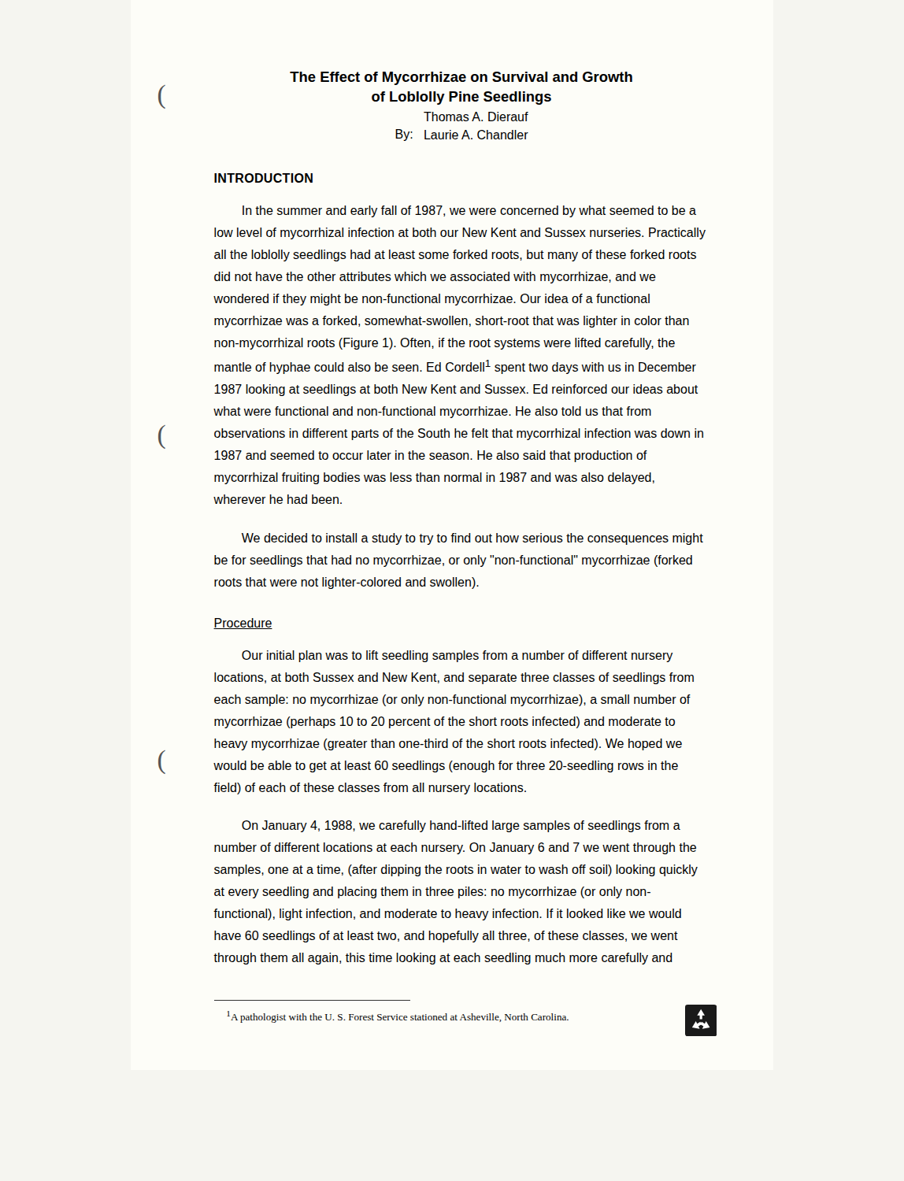( ( (
The Effect of Mycorrhizae on Survival and Growth
of Loblolly Pine Seedlings
By: Thomas A. Dierauf
Laurie A. Chandler
INTRODUCTION
In the summer and early fall of 1987, we were concerned by what seemed to be a low level of mycorrhizal infection at both our New Kent and Sussex nurseries. Practically all the loblolly seedlings had at least some forked roots, but many of these forked roots did not have the other attributes which we associated with mycorrhizae, and we wondered if they might be non-functional mycorrhizae. Our idea of a functional mycorrhizae was a forked, somewhat-swollen, short-root that was lighter in color than non-mycorrhizal roots (Figure 1). Often, if the root systems were lifted carefully, the mantle of hyphae could also be seen. Ed Cordell1 spent two days with us in December 1987 looking at seedlings at both New Kent and Sussex. Ed reinforced our ideas about what were functional and non-functional mycorrhizae. He also told us that from observations in different parts of the South he felt that mycorrhizal infection was down in 1987 and seemed to occur later in the season. He also said that production of mycorrhizal fruiting bodies was less than normal in 1987 and was also delayed, wherever he had been.
We decided to install a study to try to find out how serious the consequences might be for seedlings that had no mycorrhizae, or only "non-functional" mycorrhizae (forked roots that were not lighter-colored and swollen).
Procedure
Our initial plan was to lift seedling samples from a number of different nursery locations, at both Sussex and New Kent, and separate three classes of seedlings from each sample: no mycorrhizae (or only non-functional mycorrhizae), a small number of mycorrhizae (perhaps 10 to 20 percent of the short roots infected) and moderate to heavy mycorrhizae (greater than one-third of the short roots infected). We hoped we would be able to get at least 60 seedlings (enough for three 20-seedling rows in the field) of each of these classes from all nursery locations.
On January 4, 1988, we carefully hand-lifted large samples of seedlings from a number of different locations at each nursery. On January 6 and 7 we went through the samples, one at a time, (after dipping the roots in water to wash off soil) looking quickly at every seedling and placing them in three piles: no mycorrhizae (or only non-functional), light infection, and moderate to heavy infection. If it looked like we would have 60 seedlings of at least two, and hopefully all three, of these classes, we went through them all again, this time looking at each seedling much more carefully and
1A pathologist with the U. S. Forest Service stationed at Asheville, North Carolina.